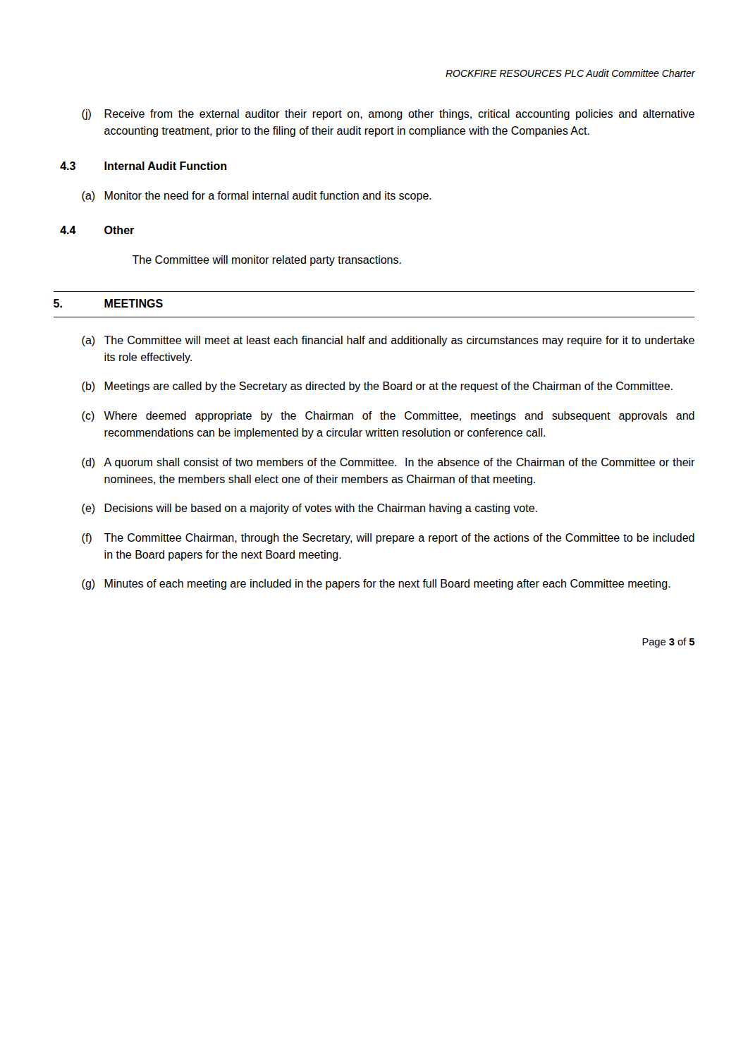ROCKFIRE RESOURCES PLC Audit Committee Charter
(j)
Receive from the external auditor their report on, among other things, critical accounting policies and alternative accounting treatment, prior to the filing of their audit report in compliance with the Companies Act.
4.3
Internal Audit Function
(a)
Monitor the need for a formal internal audit function and its scope.
4.4
Other
The Committee will monitor related party transactions.
5.
MEETINGS
(a)
The Committee will meet at least each financial half and additionally as circumstances may require for it to undertake its role effectively.
(b)
Meetings are called by the Secretary as directed by the Board or at the request of the Chairman of the Committee.
(c)
Where deemed appropriate by the Chairman of the Committee, meetings and subsequent approvals and recommendations can be implemented by a circular written resolution or conference call.
(d)
A quorum shall consist of two members of the Committee. In the absence of the Chairman of the Committee or their nominees, the members shall elect one of their members as Chairman of that meeting.
(e)
Decisions will be based on a majority of votes with the Chairman having a casting vote.
(f)
The Committee Chairman, through the Secretary, will prepare a report of the actions of the Committee to be included in the Board papers for the next Board meeting.
(g)
Minutes of each meeting are included in the papers for the next full Board meeting after each Committee meeting.
Page 3 of 5